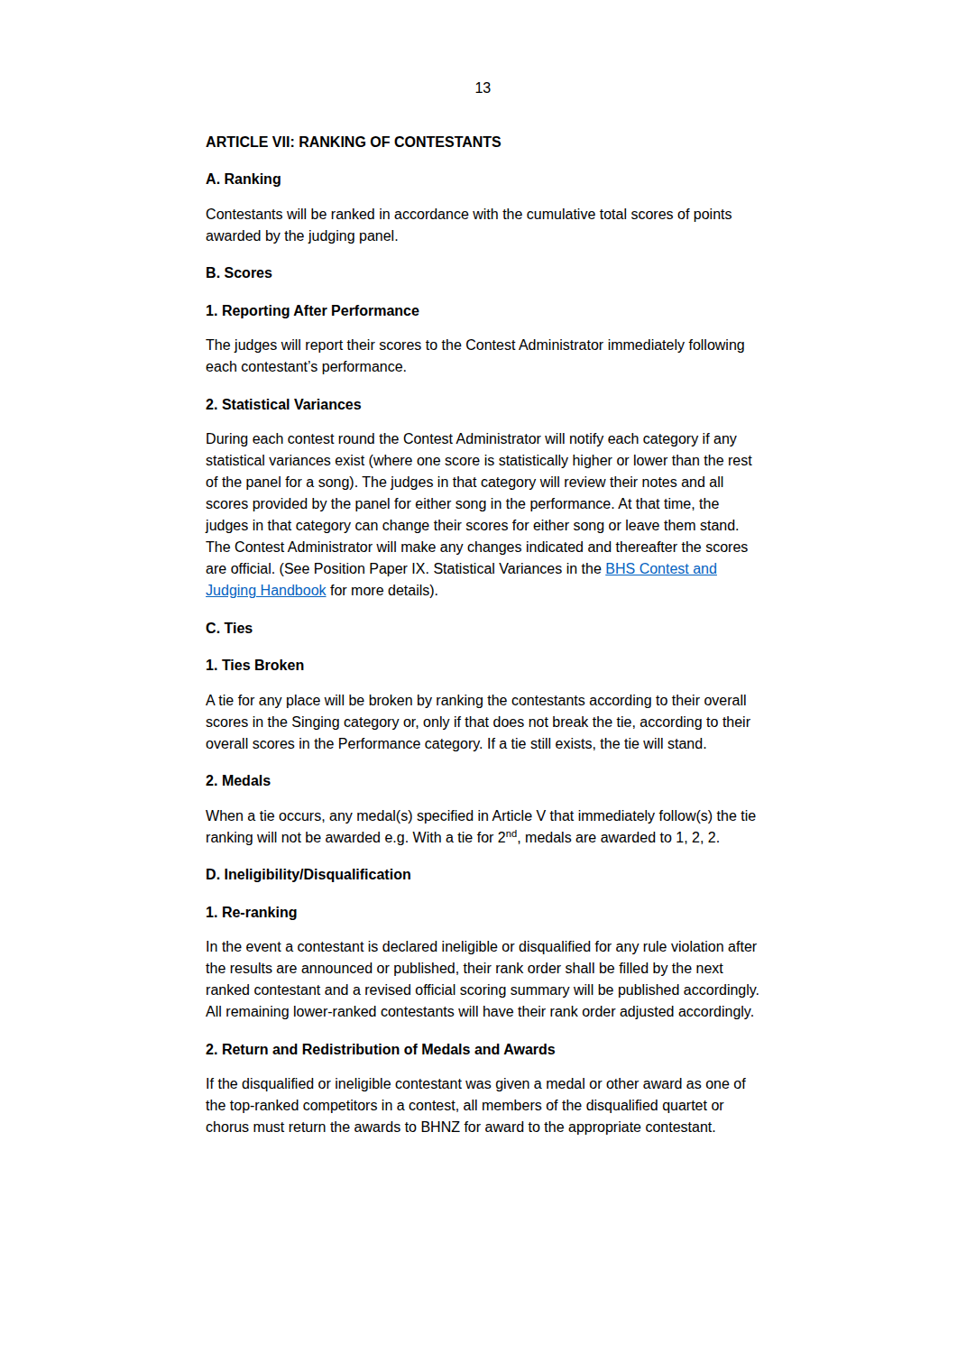13
ARTICLE VII: RANKING OF CONTESTANTS
A. Ranking
Contestants will be ranked in accordance with the cumulative total scores of points awarded by the judging panel.
B. Scores
1. Reporting After Performance
The judges will report their scores to the Contest Administrator immediately following each contestant’s performance.
2. Statistical Variances
During each contest round the Contest Administrator will notify each category if any statistical variances exist (where one score is statistically higher or lower than the rest of the panel for a song). The judges in that category will review their notes and all scores provided by the panel for either song in the performance. At that time, the judges in that category can change their scores for either song or leave them stand. The Contest Administrator will make any changes indicated and thereafter the scores are official. (See Position Paper IX. Statistical Variances in the BHS Contest and Judging Handbook for more details).
C. Ties
1. Ties Broken
A tie for any place will be broken by ranking the contestants according to their overall scores in the Singing category or, only if that does not break the tie, according to their overall scores in the Performance category. If a tie still exists, the tie will stand.
2. Medals
When a tie occurs, any medal(s) specified in Article V that immediately follow(s) the tie ranking will not be awarded e.g. With a tie for 2nd, medals are awarded to 1, 2, 2.
D. Ineligibility/Disqualification
1. Re-ranking
In the event a contestant is declared ineligible or disqualified for any rule violation after the results are announced or published, their rank order shall be filled by the next ranked contestant and a revised official scoring summary will be published accordingly. All remaining lower-ranked contestants will have their rank order adjusted accordingly.
2. Return and Redistribution of Medals and Awards
If the disqualified or ineligible contestant was given a medal or other award as one of the top-ranked competitors in a contest, all members of the disqualified quartet or chorus must return the awards to BHNZ for award to the appropriate contestant.